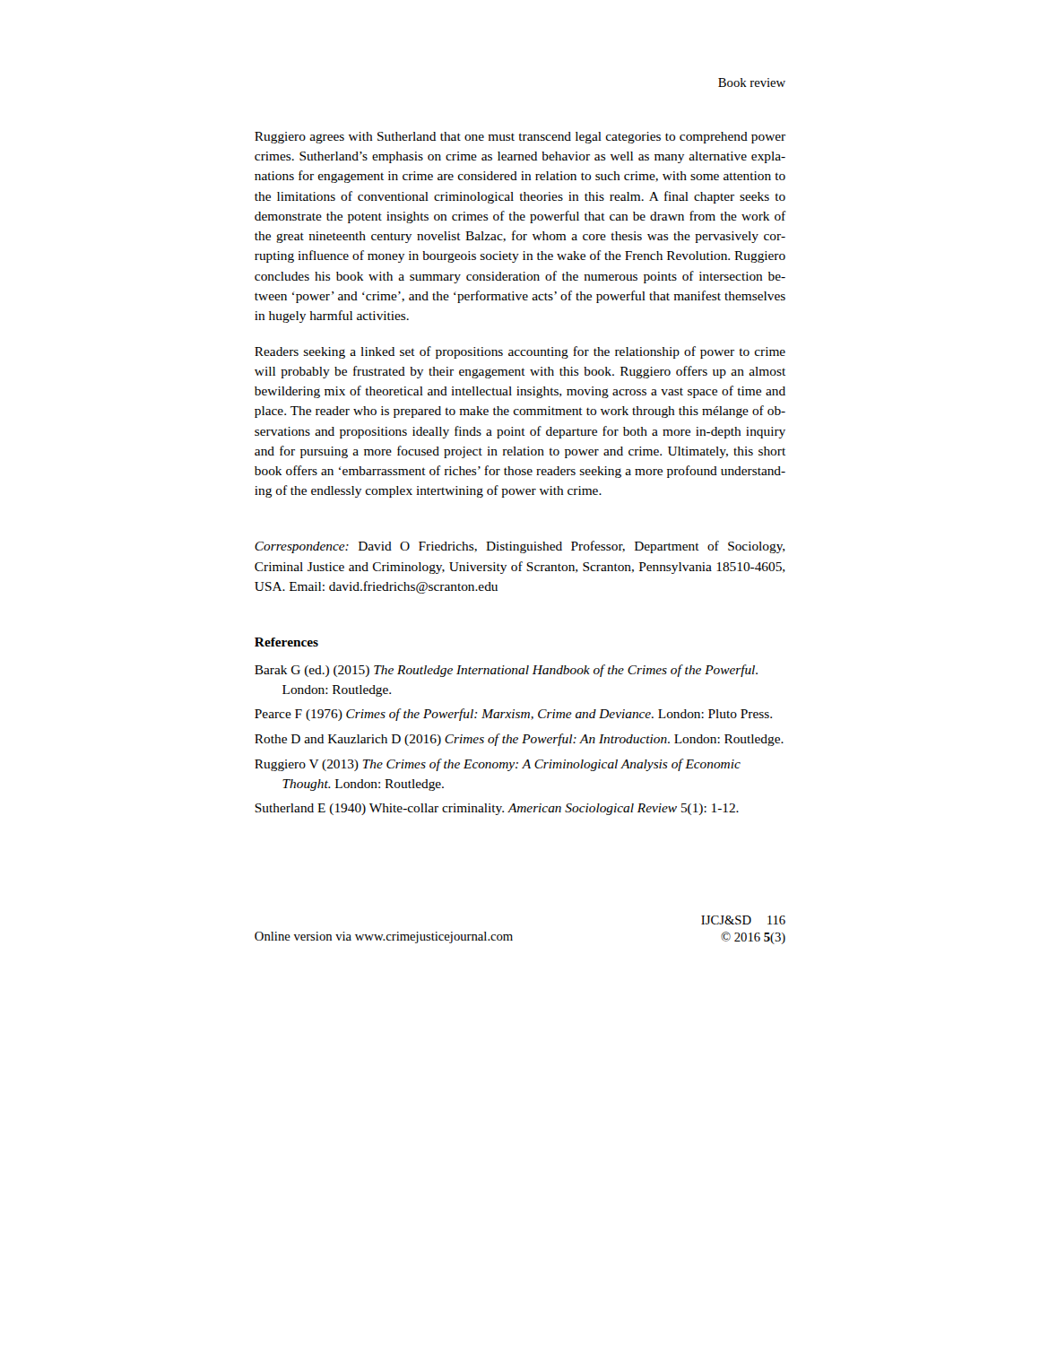Book review
Ruggiero agrees with Sutherland that one must transcend legal categories to comprehend power crimes. Sutherland’s emphasis on crime as learned behavior as well as many alternative explanations for engagement in crime are considered in relation to such crime, with some attention to the limitations of conventional criminological theories in this realm. A final chapter seeks to demonstrate the potent insights on crimes of the powerful that can be drawn from the work of the great nineteenth century novelist Balzac, for whom a core thesis was the pervasively corrupting influence of money in bourgeois society in the wake of the French Revolution. Ruggiero concludes his book with a summary consideration of the numerous points of intersection between ‘power’ and ‘crime’, and the ‘performative acts’ of the powerful that manifest themselves in hugely harmful activities.
Readers seeking a linked set of propositions accounting for the relationship of power to crime will probably be frustrated by their engagement with this book. Ruggiero offers up an almost bewildering mix of theoretical and intellectual insights, moving across a vast space of time and place. The reader who is prepared to make the commitment to work through this mélange of observations and propositions ideally finds a point of departure for both a more in-depth inquiry and for pursuing a more focused project in relation to power and crime. Ultimately, this short book offers an ‘embarrassment of riches’ for those readers seeking a more profound understanding of the endlessly complex intertwining of power with crime.
Correspondence: David O Friedrichs, Distinguished Professor, Department of Sociology, Criminal Justice and Criminology, University of Scranton, Scranton, Pennsylvania 18510-4605, USA. Email: david.friedrichs@scranton.edu
References
Barak G (ed.) (2015) The Routledge International Handbook of the Crimes of the Powerful. London: Routledge.
Pearce F (1976) Crimes of the Powerful: Marxism, Crime and Deviance. London: Pluto Press.
Rothe D and Kauzlarich D (2016) Crimes of the Powerful: An Introduction. London: Routledge.
Ruggiero V (2013) The Crimes of the Economy: A Criminological Analysis of Economic Thought. London: Routledge.
Sutherland E (1940) White-collar criminality. American Sociological Review 5(1): 1-12.
Online version via www.crimejusticejournal.com
IJCJ&SD116
© 2016 5(3)